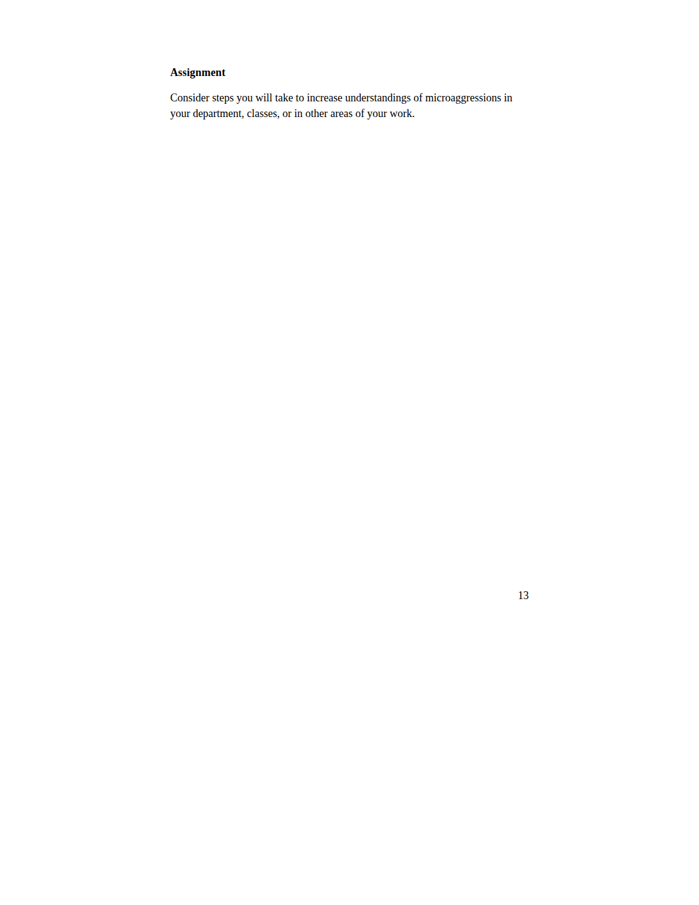Assignment
Consider steps you will take to increase understandings of microaggressions in your department, classes, or in other areas of your work.
13